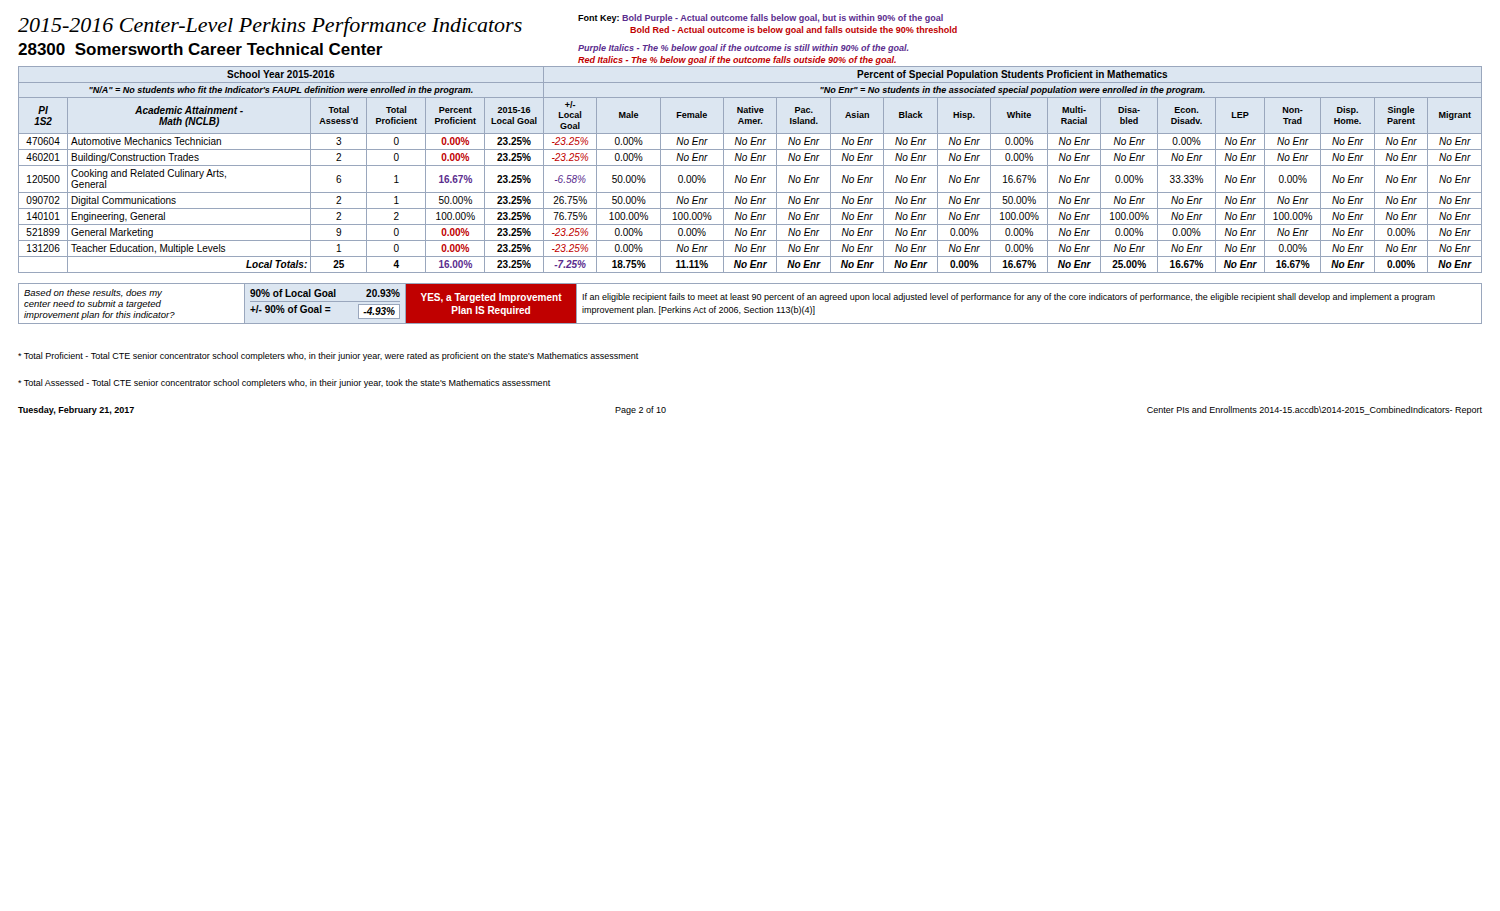2015-2016 Center-Level Perkins Performance Indicators
28300 Somersworth Career Technical Center
Font Key: Bold Purple - Actual outcome falls below goal, but is within 90% of the goal
Bold Red - Actual outcome is below goal and falls outside the 90% threshold
Purple Italics - The % below goal if the outcome is still within 90% of the goal.
Red Italics - The % below goal if the outcome falls outside 90% of the goal.
| School Year 2015-2016 | Percent of Special Population Students Proficient in Mathematics |
| --- | --- |
| "N/A" = No students who fit the Indicator's FAUPL definition were enrolled in the program. | "No Enr" = No students in the associated special population were enrolled in the program. |
| PI 1S2 | Academic Attainment - Math (NCLB) | Total Assess'd | Total Proficient | Percent Proficient | 2015-16 Local Goal | +/- Local Goal | Male | Female | Native Amer. | Pac. Island. | Asian | Black | Hisp. | White | Multi- Racial | Disa- bled | Econ. Disadv. | LEP | Non- Trad | Disp. Home. | Single Parent | Migrant |
| 470604 | Automotive Mechanics Technician | 3 | 0 | 0.00% | 23.25% | -23.25% | 0.00% | No Enr | No Enr | No Enr | No Enr | No Enr | No Enr | 0.00% | No Enr | No Enr | 0.00% | No Enr | No Enr | No Enr | No Enr | No Enr |
| 460201 | Building/Construction Trades | 2 | 0 | 0.00% | 23.25% | -23.25% | 0.00% | No Enr | No Enr | No Enr | No Enr | No Enr | No Enr | 0.00% | No Enr | No Enr | No Enr | No Enr | No Enr | No Enr | No Enr | No Enr |
| 120500 | Cooking and Related Culinary Arts, General | 6 | 1 | 16.67% | 23.25% | -6.58% | 50.00% | 0.00% | No Enr | No Enr | No Enr | No Enr | No Enr | 16.67% | No Enr | 0.00% | 33.33% | No Enr | 0.00% | No Enr | No Enr | No Enr |
| 090702 | Digital Communications | 2 | 1 | 50.00% | 23.25% | 26.75% | 50.00% | No Enr | No Enr | No Enr | No Enr | No Enr | No Enr | 50.00% | No Enr | No Enr | No Enr | No Enr | No Enr | No Enr | No Enr | No Enr |
| 140101 | Engineering, General | 2 | 2 | 100.00% | 23.25% | 76.75% | 100.00% | 100.00% | No Enr | No Enr | No Enr | No Enr | No Enr | 100.00% | No Enr | 100.00% | No Enr | No Enr | 100.00% | No Enr | No Enr | No Enr |
| 521899 | General Marketing | 9 | 0 | 0.00% | 23.25% | -23.25% | 0.00% | 0.00% | No Enr | No Enr | No Enr | No Enr | 0.00% | 0.00% | No Enr | 0.00% | 0.00% | No Enr | No Enr | No Enr | 0.00% | No Enr |
| 131206 | Teacher Education, Multiple Levels | 1 | 0 | 0.00% | 23.25% | -23.25% | 0.00% | No Enr | No Enr | No Enr | No Enr | No Enr | No Enr | 0.00% | No Enr | No Enr | No Enr | No Enr | 0.00% | No Enr | No Enr | No Enr |
| | Local Totals: | 25 | 4 | 16.00% | 23.25% | -7.25% | 18.75% | 11.11% | No Enr | No Enr | No Enr | No Enr | 0.00% | 16.67% | No Enr | 25.00% | 16.67% | No Enr | 16.67% | No Enr | 0.00% | No Enr |
| Based on these results, does my center need to submit a targeted improvement plan for this indicator? | 90% of Local Goal 20.93% +/- 90% of Goal = -4.93% | YES, a Targeted Improvement Plan IS Required | If an eligible recipient fails to meet at least 90 percent of an agreed upon local adjusted level of performance for any of the core indicators of performance, the eligible recipient shall develop and implement a program improvement plan. [Perkins Act of 2006, Section 113(b)(4)] |
* Total Proficient - Total CTE senior concentrator school completers who, in their junior year, were rated as proficient on the state's Mathematics assessment
* Total Assessed - Total CTE senior concentrator school completers who, in their junior year, took the state's Mathematics assessment
Tuesday, February 21, 2017
Page 2 of 10
Center PIs and Enrollments 2014-15.accdb\2014-2015_CombinedIndicators- Report